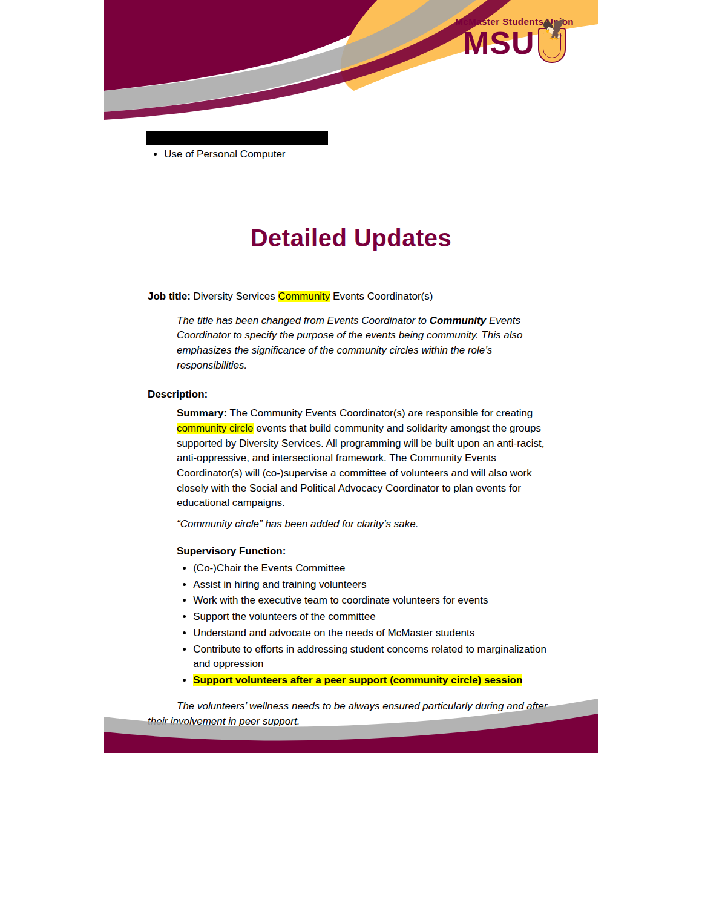McMaster Students Union
MSU🦅
Use of Personal Computer
Detailed Updates
Job title: Diversity Services Community Events Coordinator(s)
The title has been changed from Events Coordinator to Community Events Coordinator to specify the purpose of the events being community. This also emphasizes the significance of the community circles within the role’s responsibilities.
Description:
Summary: The Community Events Coordinator(s) are responsible for creating community circle events that build community and solidarity amongst the groups supported by Diversity Services. All programming will be built upon an anti-racist, anti-oppressive, and intersectional framework. The Community Events Coordinator(s) will (co-)supervise a committee of volunteers and will also work closely with the Social and Political Advocacy Coordinator to plan events for educational campaigns.
“Community circle” has been added for clarity’s sake.
Supervisory Function:
(Co-)Chair the Events Committee
Assist in hiring and training volunteers
Work with the executive team to coordinate volunteers for events
Support the volunteers of the committee
Understand and advocate on the needs of McMaster students
Contribute to efforts in addressing student concerns related to marginalization and oppression
Support volunteers after a peer support (community circle) session
The volunteers’ wellness needs to be always ensured particularly during and after their involvement in peer support.